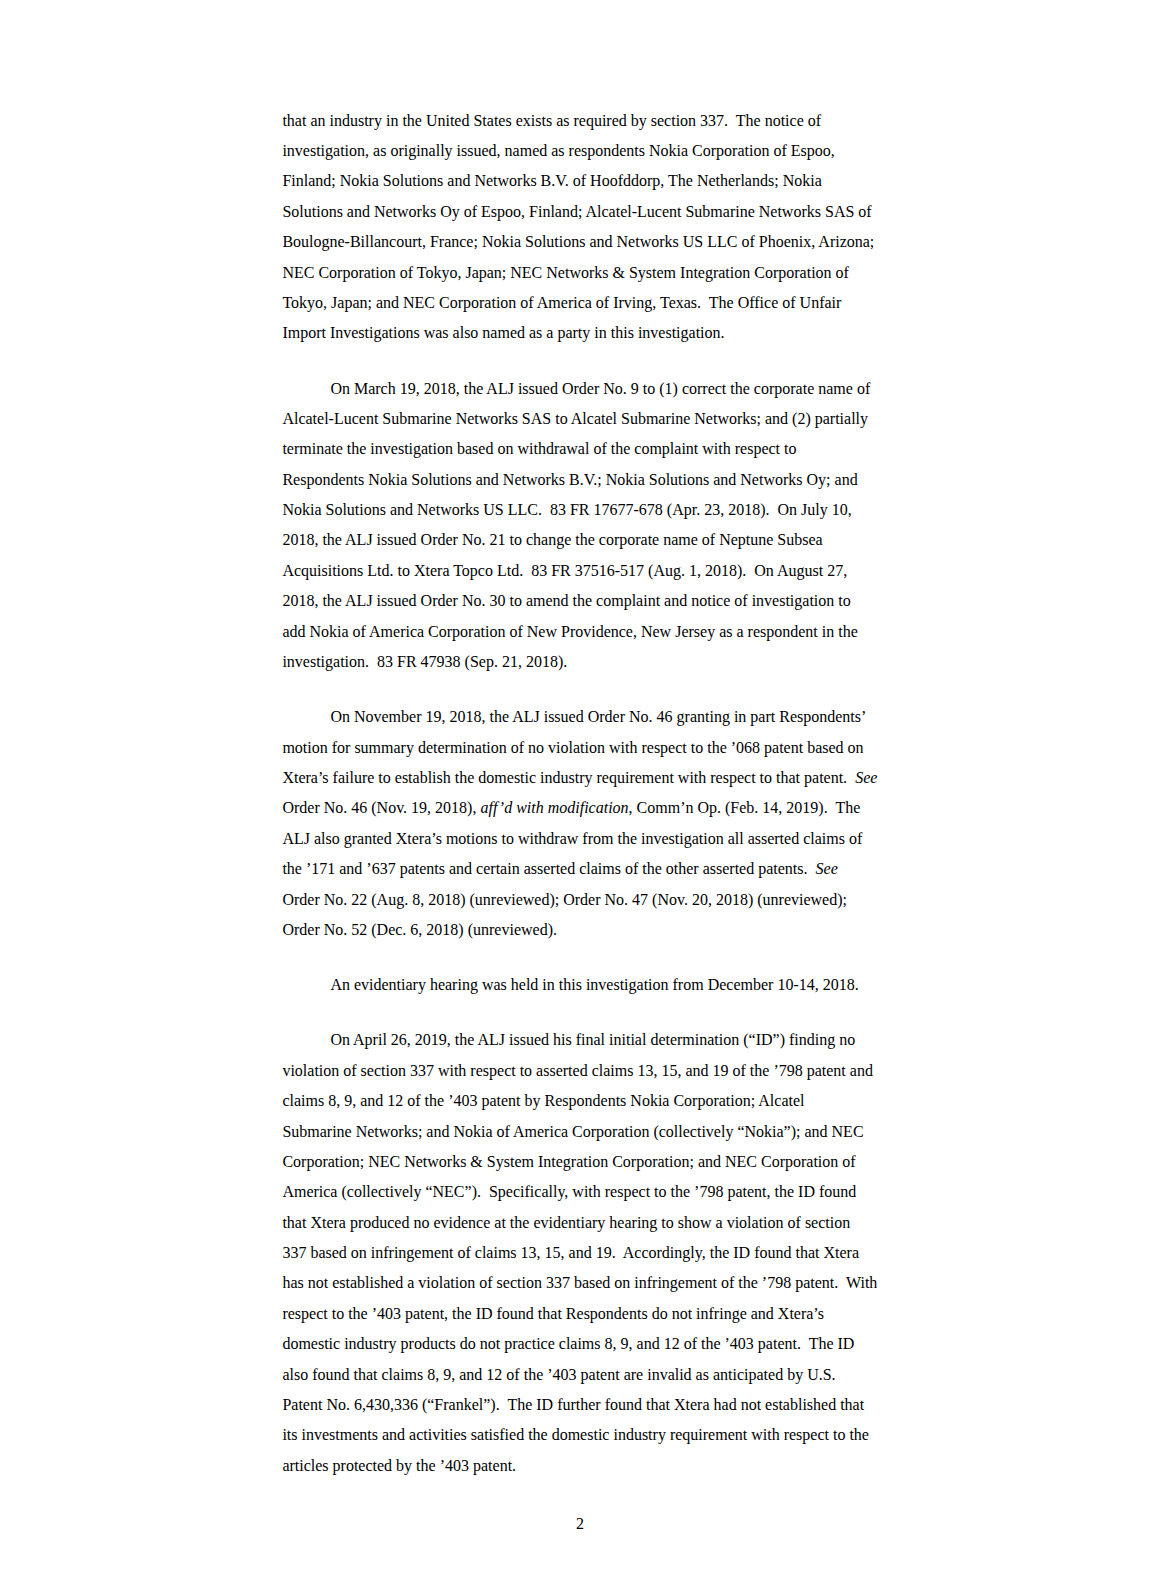that an industry in the United States exists as required by section 337. The notice of investigation, as originally issued, named as respondents Nokia Corporation of Espoo, Finland; Nokia Solutions and Networks B.V. of Hoofddorp, The Netherlands; Nokia Solutions and Networks Oy of Espoo, Finland; Alcatel-Lucent Submarine Networks SAS of Boulogne-Billancourt, France; Nokia Solutions and Networks US LLC of Phoenix, Arizona; NEC Corporation of Tokyo, Japan; NEC Networks & System Integration Corporation of Tokyo, Japan; and NEC Corporation of America of Irving, Texas. The Office of Unfair Import Investigations was also named as a party in this investigation.
On March 19, 2018, the ALJ issued Order No. 9 to (1) correct the corporate name of Alcatel-Lucent Submarine Networks SAS to Alcatel Submarine Networks; and (2) partially terminate the investigation based on withdrawal of the complaint with respect to Respondents Nokia Solutions and Networks B.V.; Nokia Solutions and Networks Oy; and Nokia Solutions and Networks US LLC. 83 FR 17677-678 (Apr. 23, 2018). On July 10, 2018, the ALJ issued Order No. 21 to change the corporate name of Neptune Subsea Acquisitions Ltd. to Xtera Topco Ltd. 83 FR 37516-517 (Aug. 1, 2018). On August 27, 2018, the ALJ issued Order No. 30 to amend the complaint and notice of investigation to add Nokia of America Corporation of New Providence, New Jersey as a respondent in the investigation. 83 FR 47938 (Sep. 21, 2018).
On November 19, 2018, the ALJ issued Order No. 46 granting in part Respondents’ motion for summary determination of no violation with respect to the ’068 patent based on Xtera’s failure to establish the domestic industry requirement with respect to that patent. See Order No. 46 (Nov. 19, 2018), aff’d with modification, Comm’n Op. (Feb. 14, 2019). The ALJ also granted Xtera’s motions to withdraw from the investigation all asserted claims of the ’171 and ’637 patents and certain asserted claims of the other asserted patents. See Order No. 22 (Aug. 8, 2018) (unreviewed); Order No. 47 (Nov. 20, 2018) (unreviewed); Order No. 52 (Dec. 6, 2018) (unreviewed).
An evidentiary hearing was held in this investigation from December 10-14, 2018.
On April 26, 2019, the ALJ issued his final initial determination (“ID”) finding no violation of section 337 with respect to asserted claims 13, 15, and 19 of the ’798 patent and claims 8, 9, and 12 of the ’403 patent by Respondents Nokia Corporation; Alcatel Submarine Networks; and Nokia of America Corporation (collectively “Nokia”); and NEC Corporation; NEC Networks & System Integration Corporation; and NEC Corporation of America (collectively “NEC”). Specifically, with respect to the ’798 patent, the ID found that Xtera produced no evidence at the evidentiary hearing to show a violation of section 337 based on infringement of claims 13, 15, and 19. Accordingly, the ID found that Xtera has not established a violation of section 337 based on infringement of the ’798 patent. With respect to the ’403 patent, the ID found that Respondents do not infringe and Xtera’s domestic industry products do not practice claims 8, 9, and 12 of the ’403 patent. The ID also found that claims 8, 9, and 12 of the ’403 patent are invalid as anticipated by U.S. Patent No. 6,430,336 (“Frankel”). The ID further found that Xtera had not established that its investments and activities satisfied the domestic industry requirement with respect to the articles protected by the ’403 patent.
2